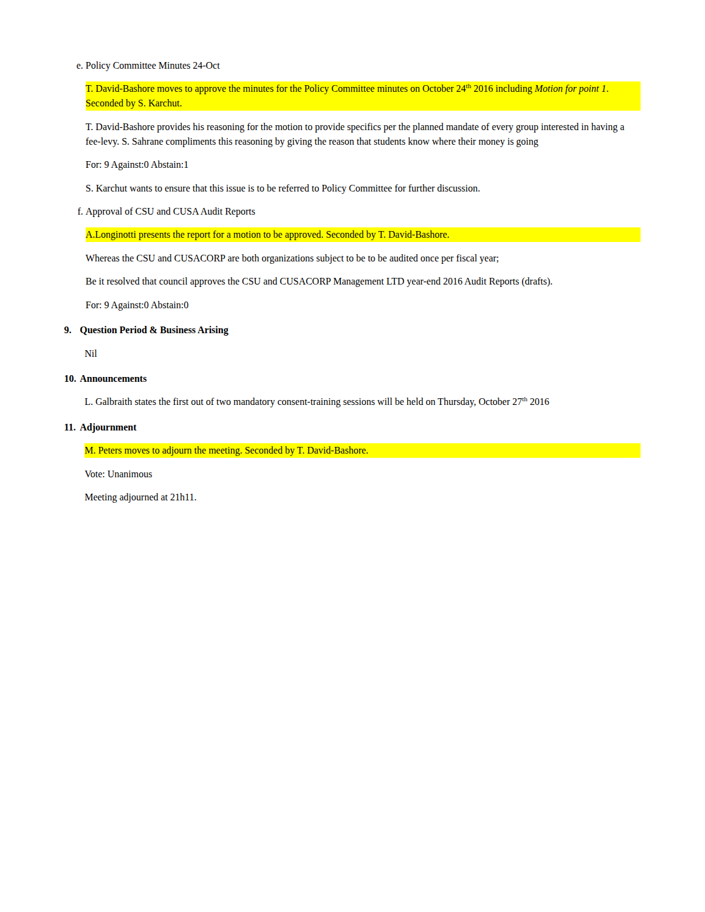Policy Committee Minutes 24-Oct
T. David-Bashore moves to approve the minutes for the Policy Committee minutes on October 24th 2016 including Motion for point 1. Seconded by S. Karchut.
T. David-Bashore provides his reasoning for the motion to provide specifics per the planned mandate of every group interested in having a fee-levy. S. Sahrane compliments this reasoning by giving the reason that students know where their money is going
For: 9 Against:0 Abstain:1
S. Karchut wants to ensure that this issue is to be referred to Policy Committee for further discussion.
Approval of CSU and CUSA Audit Reports
A.Longinotti presents the report for a motion to be approved. Seconded by T. David-Bashore.
Whereas the CSU and CUSACORP are both organizations subject to be to be audited once per fiscal year;
Be it resolved that council approves the CSU and CUSACORP Management LTD year-end 2016 Audit Reports (drafts).
For: 9 Against:0 Abstain:0
9. Question Period & Business Arising
Nil
10. Announcements
L. Galbraith states the first out of two mandatory consent-training sessions will be held on Thursday, October 27th 2016
11. Adjournment
M. Peters moves to adjourn the meeting. Seconded by T. David-Bashore.
Vote: Unanimous
Meeting adjourned at 21h11.